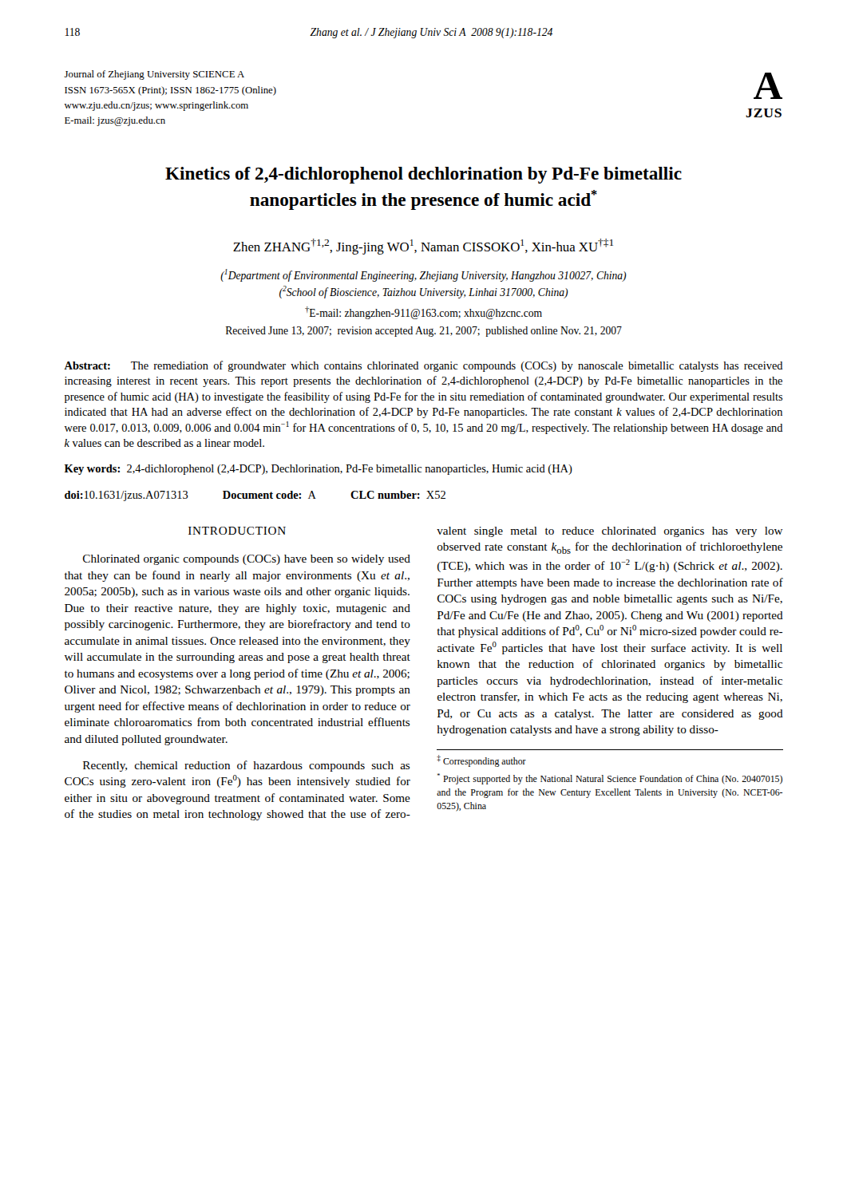118 Zhang et al. / J Zhejiang Univ Sci A 2008 9(1):118-124
Journal of Zhejiang University SCIENCE A
ISSN 1673-565X (Print); ISSN 1862-1775 (Online)
www.zju.edu.cn/jzus; www.springerlink.com
E-mail: jzus@zju.edu.cn
A JZUS
Kinetics of 2,4-dichlorophenol dechlorination by Pd-Fe bimetallic
nanoparticles in the presence of humic acid*
Zhen ZHANG†1,2, Jing-jing WO1, Naman CISSOKO1, Xin-hua XU†‡1
(1Department of Environmental Engineering, Zhejiang University, Hangzhou 310027, China)
(2School of Bioscience, Taizhou University, Linhai 317000, China)
†E-mail: zhangzhen-911@163.com; xhxu@hzcnc.com
Received June 13, 2007; revision accepted Aug. 21, 2007; published online Nov. 21, 2007
Abstract: The remediation of groundwater which contains chlorinated organic compounds (COCs) by nanoscale bimetallic catalysts has received increasing interest in recent years. This report presents the dechlorination of 2,4-dichlorophenol (2,4-DCP) by Pd-Fe bimetallic nanoparticles in the presence of humic acid (HA) to investigate the feasibility of using Pd-Fe for the in situ remediation of contaminated groundwater. Our experimental results indicated that HA had an adverse effect on the dechlorination of 2,4-DCP by Pd-Fe nanoparticles. The rate constant k values of 2,4-DCP dechlorination were 0.017, 0.013, 0.009, 0.006 and 0.004 min−1 for HA concentrations of 0, 5, 10, 15 and 20 mg/L, respectively. The relationship between HA dosage and k values can be described as a linear model.
Key words: 2,4-dichlorophenol (2,4-DCP), Dechlorination, Pd-Fe bimetallic nanoparticles, Humic acid (HA)
doi: 10.1631/jzus.A071313 Document code: A CLC number: X52
INTRODUCTION
Chlorinated organic compounds (COCs) have been so widely used that they can be found in nearly all major environments (Xu et al., 2005a; 2005b), such as in various waste oils and other organic liquids. Due to their reactive nature, they are highly toxic, mutagenic and possibly carcinogenic. Furthermore, they are biorefractory and tend to accumulate in animal tissues. Once released into the environment, they will accumulate in the surrounding areas and pose a great health threat to humans and ecosystems over a long period of time (Zhu et al., 2006; Oliver and Nicol, 1982; Schwarzenbach et al., 1979). This prompts an urgent need for effective means of dechlorination in order to reduce or eliminate chloroaromatics from both concentrated industrial effluents and diluted polluted groundwater.
Recently, chemical reduction of hazardous compounds such as COCs using zero-valent iron (Fe0) has been intensively studied for either in situ or aboveground treatment of contaminated water. Some of the studies on metal iron technology showed that the use of zero-valent single metal to reduce chlorinated organics has very low observed rate constant kobs for the dechlorination of trichloroethylene (TCE), which was in the order of 10−2 L/(g·h) (Schrick et al., 2002). Further attempts have been made to increase the dechlorination rate of COCs using hydrogen gas and noble bimetallic agents such as Ni/Fe, Pd/Fe and Cu/Fe (He and Zhao, 2005). Cheng and Wu (2001) reported that physical additions of Pd0, Cu0 or Ni0 micro-sized powder could re-activate Fe0 particles that have lost their surface activity. It is well known that the reduction of chlorinated organics by bimetallic particles occurs via hydrodechlorination, instead of inter-metalic electron transfer, in which Fe acts as the reducing agent whereas Ni, Pd, or Cu acts as a catalyst. The latter are considered as good hydrogenation catalysts and have a strong ability to disso-
‡ Corresponding author
* Project supported by the National Natural Science Foundation of China (No. 20407015) and the Program for the New Century Excellent Talents in University (No. NCET-06-0525), China